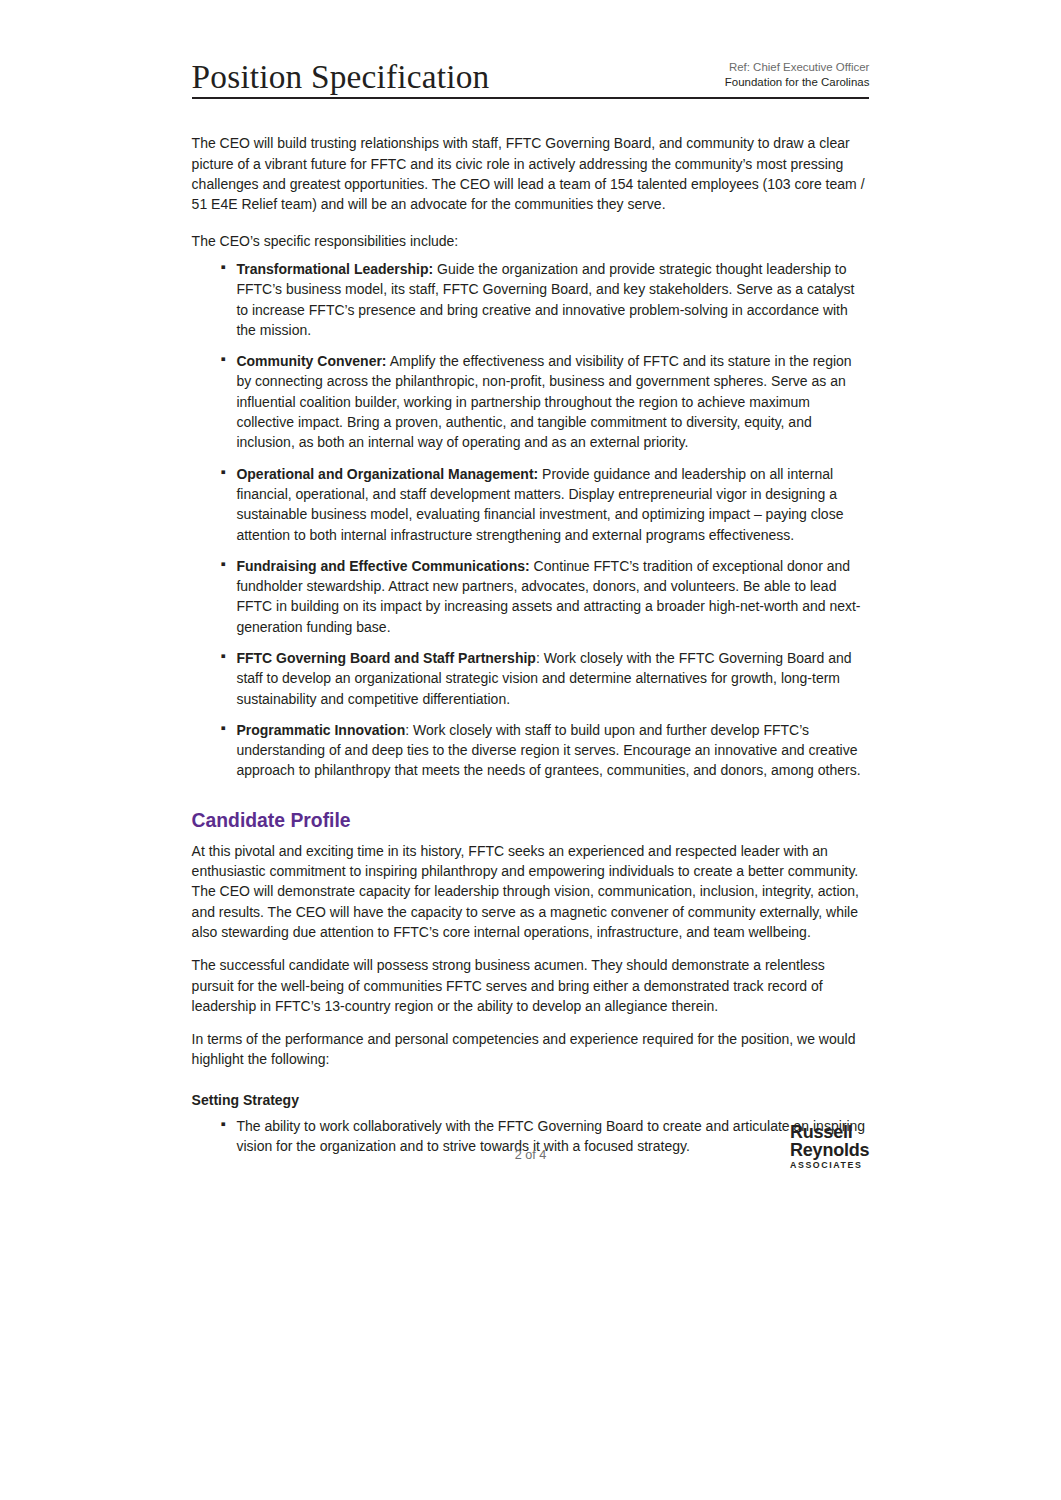Position Specification
Ref: Chief Executive Officer
Foundation for the Carolinas
The CEO will build trusting relationships with staff, FFTC Governing Board, and community to draw a clear picture of a vibrant future for FFTC and its civic role in actively addressing the community’s most pressing challenges and greatest opportunities. The CEO will lead a team of 154 talented employees (103 core team / 51 E4E Relief team) and will be an advocate for the communities they serve.
The CEO’s specific responsibilities include:
Transformational Leadership: Guide the organization and provide strategic thought leadership to FFTC’s business model, its staff, FFTC Governing Board, and key stakeholders. Serve as a catalyst to increase FFTC’s presence and bring creative and innovative problem-solving in accordance with the mission.
Community Convener: Amplify the effectiveness and visibility of FFTC and its stature in the region by connecting across the philanthropic, non-profit, business and government spheres. Serve as an influential coalition builder, working in partnership throughout the region to achieve maximum collective impact. Bring a proven, authentic, and tangible commitment to diversity, equity, and inclusion, as both an internal way of operating and as an external priority.
Operational and Organizational Management: Provide guidance and leadership on all internal financial, operational, and staff development matters. Display entrepreneurial vigor in designing a sustainable business model, evaluating financial investment, and optimizing impact – paying close attention to both internal infrastructure strengthening and external programs effectiveness.
Fundraising and Effective Communications: Continue FFTC’s tradition of exceptional donor and fundholder stewardship. Attract new partners, advocates, donors, and volunteers. Be able to lead FFTC in building on its impact by increasing assets and attracting a broader high-net-worth and next-generation funding base.
FFTC Governing Board and Staff Partnership: Work closely with the FFTC Governing Board and staff to develop an organizational strategic vision and determine alternatives for growth, long-term sustainability and competitive differentiation.
Programmatic Innovation: Work closely with staff to build upon and further develop FFTC’s understanding of and deep ties to the diverse region it serves. Encourage an innovative and creative approach to philanthropy that meets the needs of grantees, communities, and donors, among others.
Candidate Profile
At this pivotal and exciting time in its history, FFTC seeks an experienced and respected leader with an enthusiastic commitment to inspiring philanthropy and empowering individuals to create a better community. The CEO will demonstrate capacity for leadership through vision, communication, inclusion, integrity, action, and results. The CEO will have the capacity to serve as a magnetic convener of community externally, while also stewarding due attention to FFTC’s core internal operations, infrastructure, and team wellbeing.
The successful candidate will possess strong business acumen. They should demonstrate a relentless pursuit for the well-being of communities FFTC serves and bring either a demonstrated track record of leadership in FFTC’s 13-country region or the ability to develop an allegiance therein.
In terms of the performance and personal competencies and experience required for the position, we would highlight the following:
Setting Strategy
The ability to work collaboratively with the FFTC Governing Board to create and articulate an inspiring vision for the organization and to strive towards it with a focused strategy.
2 of 4
Russell
Reynolds
ASSOCIATES